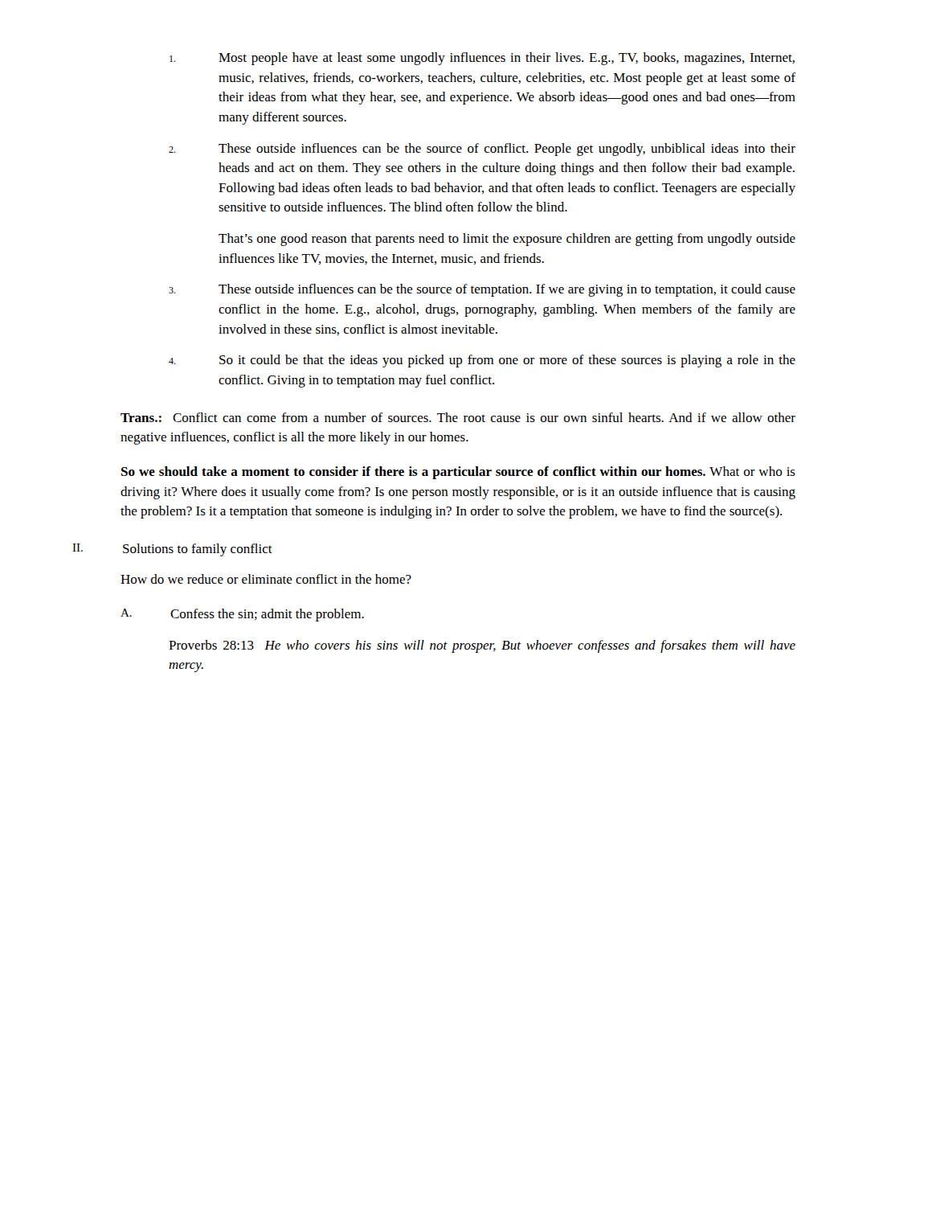1.
Most people have at least some ungodly influences in their lives. E.g., TV, books, magazines, Internet, music, relatives, friends, co-workers, teachers, culture, celebrities, etc. Most people get at least some of their ideas from what they hear, see, and experience. We absorb ideas—good ones and bad ones—from many different sources.
2.
These outside influences can be the source of conflict. People get ungodly, unbiblical ideas into their heads and act on them. They see others in the culture doing things and then follow their bad example. Following bad ideas often leads to bad behavior, and that often leads to conflict. Teenagers are especially sensitive to outside influences. The blind often follow the blind.
That’s one good reason that parents need to limit the exposure children are getting from ungodly outside influences like TV, movies, the Internet, music, and friends.
3.
These outside influences can be the source of temptation. If we are giving in to temptation, it could cause conflict in the home. E.g., alcohol, drugs, pornography, gambling. When members of the family are involved in these sins, conflict is almost inevitable.
4.
So it could be that the ideas you picked up from one or more of these sources is playing a role in the conflict. Giving in to temptation may fuel conflict.
Trans.: Conflict can come from a number of sources. The root cause is our own sinful hearts. And if we allow other negative influences, conflict is all the more likely in our homes.
So we should take a moment to consider if there is a particular source of conflict within our homes. What or who is driving it? Where does it usually come from? Is one person mostly responsible, or is it an outside influence that is causing the problem? Is it a temptation that someone is indulging in? In order to solve the problem, we have to find the source(s).
II.
Solutions to family conflict
How do we reduce or eliminate conflict in the home?
A.
Confess the sin; admit the problem.
Proverbs 28:13 He who covers his sins will not prosper, But whoever confesses and forsakes them will have mercy.